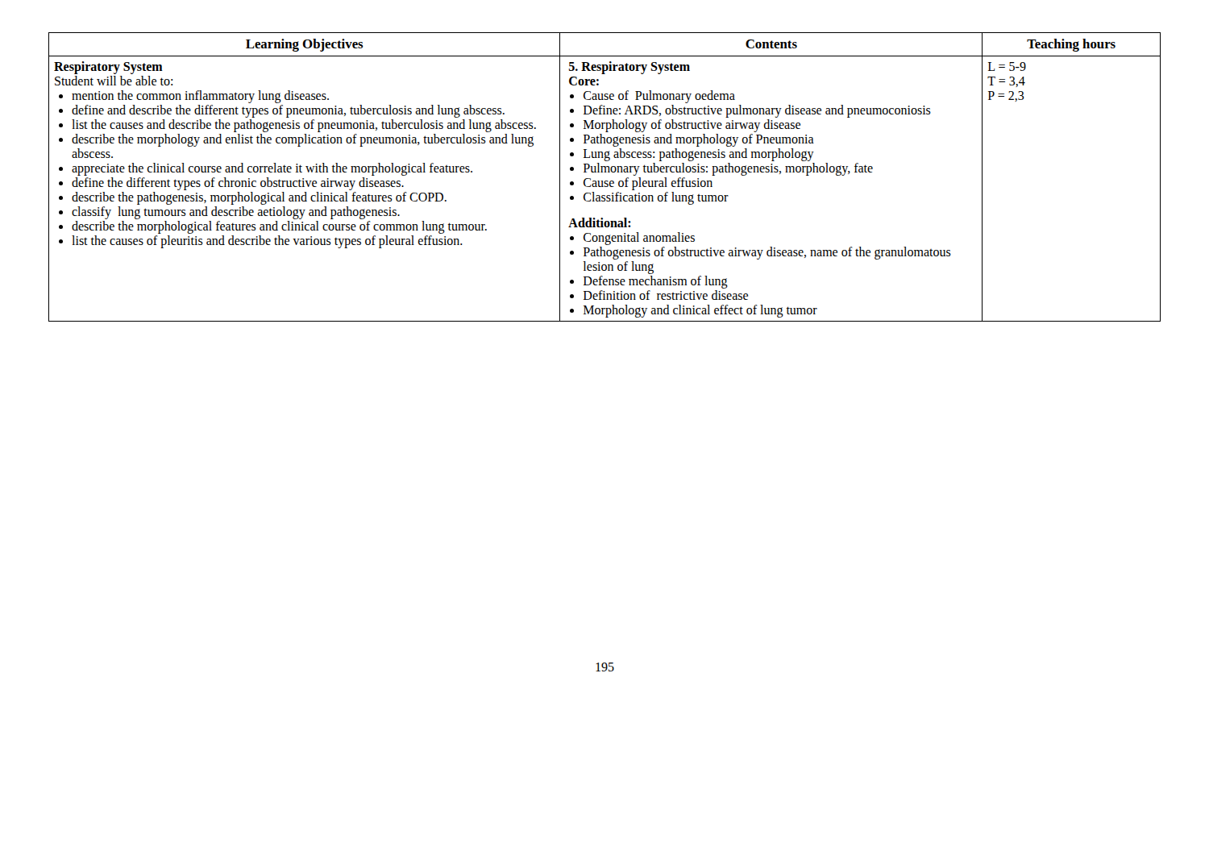| Learning Objectives | Contents | Teaching hours |
| --- | --- | --- |
| Respiratory System Student will be able to: mention the common inflammatory lung diseases. define and describe the different types of pneumonia, tuberculosis and lung abscess. list the causes and describe the pathogenesis of pneumonia, tuberculosis and lung abscess. describe the morphology and enlist the complication of pneumonia, tuberculosis and lung abscess. appreciate the clinical course and correlate it with the morphological features. define the different types of chronic obstructive airway diseases. describe the pathogenesis, morphological and clinical features of COPD. classify lung tumours and describe aetiology and pathogenesis. describe the morphological features and clinical course of common lung tumour. list the causes of pleuritis and describe the various types of pleural effusion. | 5. Respiratory System Core: Cause of Pulmonary oedema Define: ARDS, obstructive pulmonary disease and pneumoconiosis Morphology of obstructive airway disease Pathogenesis and morphology of Pneumonia Lung abscess: pathogenesis and morphology Pulmonary tuberculosis: pathogenesis, morphology, fate Cause of pleural effusion Classification of lung tumor Additional: Congenital anomalies Pathogenesis of obstructive airway disease, name of the granulomatous lesion of lung Defense mechanism of lung Definition of restrictive disease Morphology and clinical effect of lung tumor | L = 5-9 T = 3,4 P = 2,3 |
195